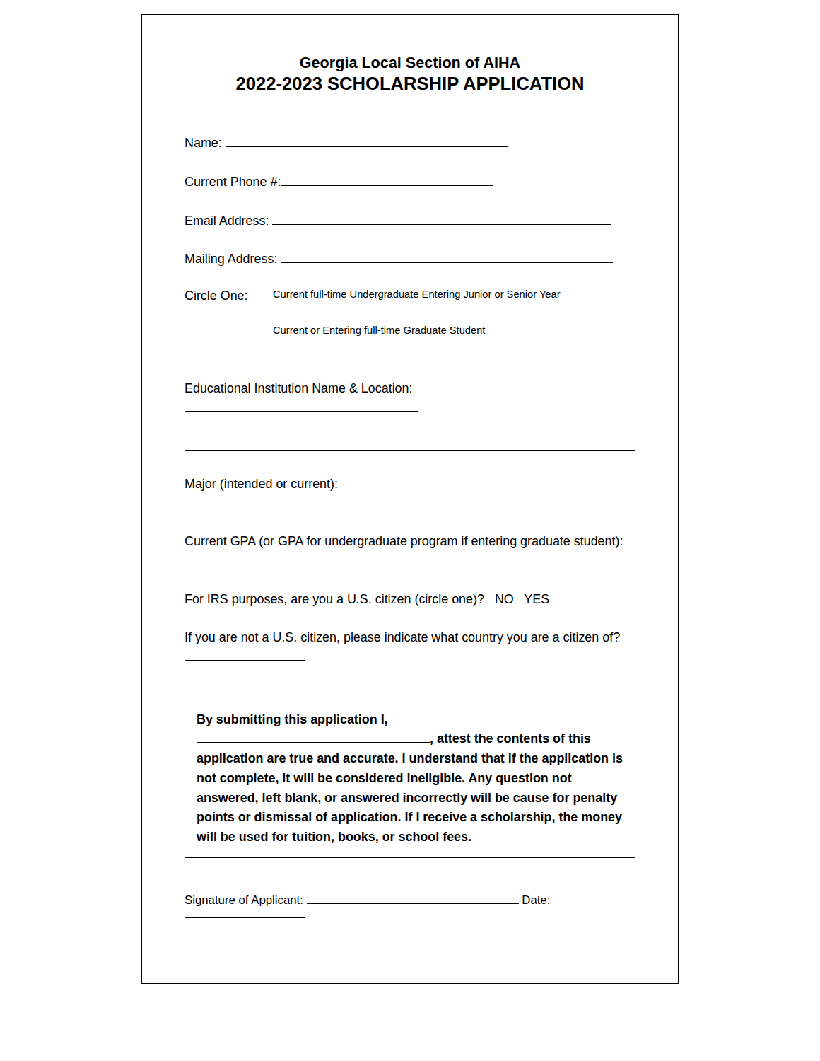Georgia Local Section of AIHA
2022-2023 SCHOLARSHIP APPLICATION
Name:
Current Phone #:
Email Address:
Mailing Address:
Circle One:
Current full-time Undergraduate Entering Junior or Senior Year
Current or Entering full-time Graduate Student
Educational Institution Name & Location:
Major (intended or current):
Current GPA (or GPA for undergraduate program if entering graduate student):
For IRS purposes, are you a U.S. citizen (circle one)? NO YES
If you are not a U.S. citizen, please indicate what country you are a citizen of?
By submitting this application I, , attest the contents of this application are true and accurate. I understand that if the application is not complete, it will be considered ineligible. Any question not answered, left blank, or answered incorrectly will be cause for penalty points or dismissal of application. If I receive a scholarship, the money will be used for tuition, books, or school fees.
Signature of Applicant: Date: